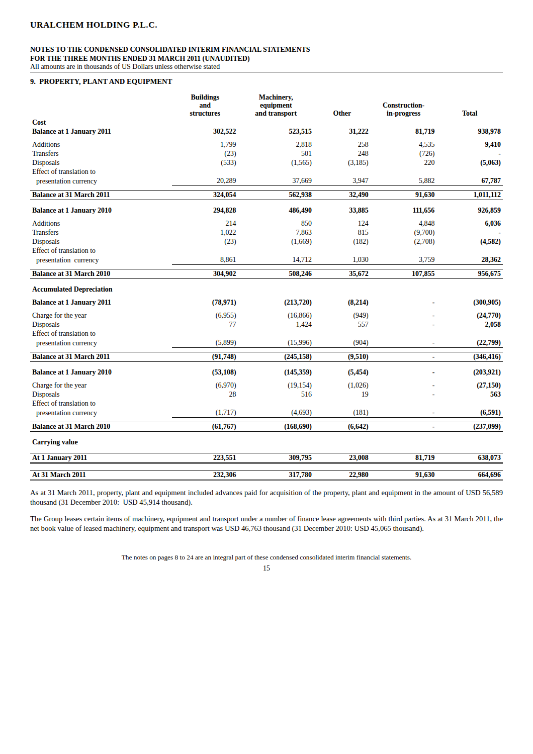URALCHEM HOLDING P.L.C.
NOTES TO THE CONDENSED CONSOLIDATED INTERIM FINANCIAL STATEMENTS
FOR THE THREE MONTHS ENDED 31 MARCH 2011 (UNAUDITED)
All amounts are in thousands of US Dollars unless otherwise stated
9. PROPERTY, PLANT AND EQUIPMENT
| | Buildings and structures | Machinery, equipment and transport | Other | Construction- in-progress | Total |
| --- | --- | --- | --- | --- | --- |
| Cost | |
| Balance at 1 January 2011 | 302,522 | 523,515 | 31,222 | 81,719 | 938,978 |
| Additions | 1,799 | 2,818 | 258 | 4,535 | 9,410 |
| Transfers | (23) | 501 | 248 | (726) | - |
| Disposals | (533) | (1,565) | (3,185) | 220 | (5,063) |
| Effect of translation to | | | | | |
| presentation currency | 20,289 | 37,669 | 3,947 | 5,882 | 67,787 |
| Balance at 31 March 2011 | 324,054 | 562,938 | 32,490 | 91,630 | 1,011,112 |
| Balance at 1 January 2010 | 294,828 | 486,490 | 33,885 | 111,656 | 926,859 |
| Additions | 214 | 850 | 124 | 4,848 | 6,036 |
| Transfers | 1,022 | 7,863 | 815 | (9,700) | - |
| Disposals | (23) | (1,669) | (182) | (2,708) | (4,582) |
| Effect of translation to | | | | | |
| presentation currency | 8,861 | 14,712 | 1,030 | 3,759 | 28,362 |
| Balance at 31 March 2010 | 304,902 | 508,246 | 35,672 | 107,855 | 956,675 |
| Accumulated Depreciation | |
| Balance at 1 January 2011 | (78,971) | (213,720) | (8,214) | - | (300,905) |
| Charge for the year | (6,955) | (16,866) | (949) | - | (24,770) |
| Disposals | 77 | 1,424 | 557 | - | 2,058 |
| Effect of translation to | | | | | |
| presentation currency | (5,899) | (15,996) | (904) | - | (22,799) |
| Balance at 31 March 2011 | (91,748) | (245,158) | (9,510) | - | (346,416) |
| Balance at 1 January 2010 | (53,108) | (145,359) | (5,454) | - | (203,921) |
| Charge for the year | (6,970) | (19,154) | (1,026) | - | (27,150) |
| Disposals | 28 | 516 | 19 | - | 563 |
| Effect of translation to | | | | | |
| presentation currency | (1,717) | (4,693) | (181) | - | (6,591) |
| Balance at 31 March 2010 | (61,767) | (168,690) | (6,642) | - | (237,099) |
| Carrying value | |
| At 1 January 2011 | 223,551 | 309,795 | 23,008 | 81,719 | 638,073 |
| At 31 March 2011 | 232,306 | 317,780 | 22,980 | 91,630 | 664,696 |
As at 31 March 2011, property, plant and equipment included advances paid for acquisition of the property, plant and equipment in the amount of USD 56,589 thousand (31 December 2010: USD 45,914 thousand).
The Group leases certain items of machinery, equipment and transport under a number of finance lease agreements with third parties. As at 31 March 2011, the net book value of leased machinery, equipment and transport was USD 46,763 thousand (31 December 2010: USD 45,065 thousand).
The notes on pages 8 to 24 are an integral part of these condensed consolidated interim financial statements.
15